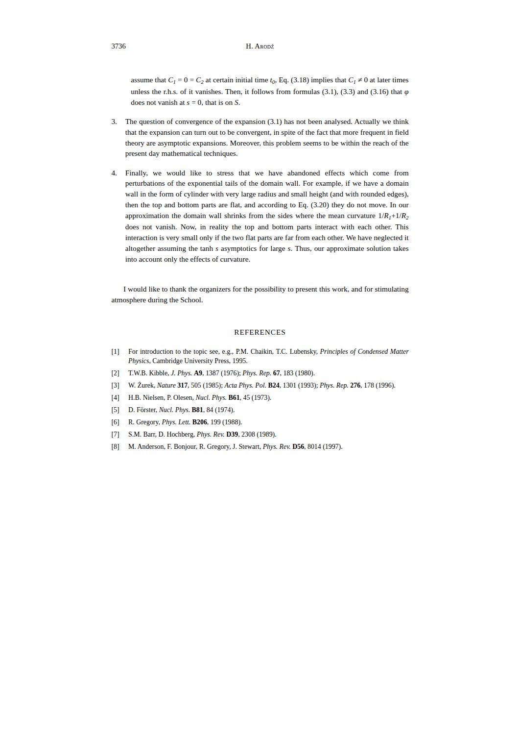3736 H. Arodź
assume that C1 = 0 = C2 at certain initial time t0, Eq. (3.18) implies that C1 0 at later times unless the r.h.s. of it vanishes. Then, it follows from formulas (3.1), (3.3) and (3.16) that φ does not vanish at s = 0, that is on S.
3. The question of convergence of the expansion (3.1) has not been analysed. Actually we think that the expansion can turn out to be convergent, in spite of the fact that more frequent in field theory are asymptotic expansions. Moreover, this problem seems to be within the reach of the present day mathematical techniques.
4. Finally, we would like to stress that we have abandoned effects which come from perturbations of the exponential tails of the domain wall. For example, if we have a domain wall in the form of cylinder with very large radius and small height (and with rounded edges), then the top and bottom parts are flat, and according to Eq. (3.20) they do not move. In our approximation the domain wall shrinks from the sides where the mean curvature 1/R1+1/R2 does not vanish. Now, in reality the top and bottom parts interact with each other. This interaction is very small only if the two flat parts are far from each other. We have neglected it altogether assuming the tanh s asymptotics for large s. Thus, our approximate solution takes into account only the effects of curvature.
I would like to thank the organizers for the possibility to present this work, and for stimulating atmosphere during the School.
REFERENCES
[1] For introduction to the topic see, e.g., P.M. Chaikin, T.C. Lubensky, Principles of Condensed Matter Physics, Cambridge University Press, 1995.
[2] T.W.B. Kibble, J. Phys. A9, 1387 (1976); Phys. Rep. 67, 183 (1980).
[3] W. Żurek, Nature 317, 505 (1985); Acta Phys. Pol. B24, 1301 (1993); Phys. Rep. 276, 178 (1996).
[4] H.B. Nielsen, P. Olesen, Nucl. Phys. B61, 45 (1973).
[5] D. Förster, Nucl. Phys. B81, 84 (1974).
[6] R. Gregory, Phys. Lett. B206, 199 (1988).
[7] S.M. Barr, D. Hochberg, Phys. Rev. D39, 2308 (1989).
[8] M. Anderson, F. Bonjour, R. Gregory, J. Stewart, Phys. Rev. D56, 8014 (1997).